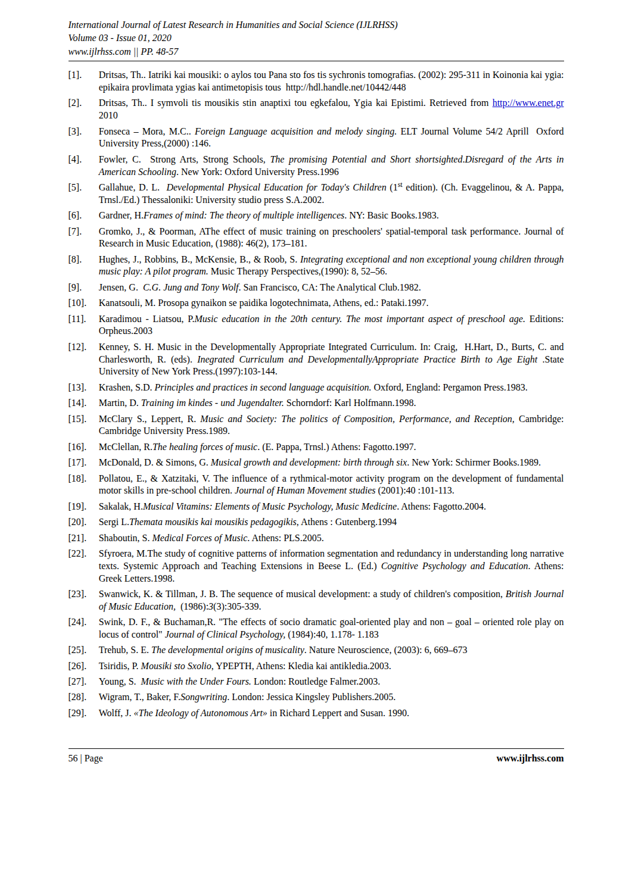International Journal of Latest Research in Humanities and Social Science (IJLRHSS)
Volume 03 - Issue 01, 2020
www.ijlrhss.com || PP. 48-57
Dritsas, Th.. Iatriki kai mousiki: o aylos tou Pana sto fos tis sychronis tomografias. (2002): 295-311 in Koinonia kai ygia: epikaira provlimata ygias kai antimetopisis tous http://hdl.handle.net/10442/448
Dritsas, Th.. I symvoli tis mousikis stin anaptixi tou egkefalou, Ygia kai Epistimi. Retrieved from http://www.enet.gr 2010
Fonseca – Mora, M.C.. Foreign Language acquisition and melody singing. ELT Journal Volume 54/2 Aprill Oxford University Press,(2000) :146.
Fowler, C. Strong Arts, Strong Schools, The promising Potential and Short shortsighted.Disregard of the Arts in American Schooling. New York: Oxford University Press.1996
Gallahue, D. L. Developmental Physical Education for Today's Children (1st edition). (Ch. Evaggelinou, & A. Pappa, Trnsl./Ed.) Thessaloniki: University studio press S.A.2002.
Gardner, H.Frames of mind: The theory of multiple intelligences. NY: Basic Books.1983.
Gromko, J., & Poorman, AThe effect of music training on preschoolers' spatial-temporal task performance. Journal of Research in Music Education, (1988): 46(2), 173–181.
Hughes, J., Robbins, B., McKensie, B., & Roob, S. Integrating exceptional and non exceptional young children through music play: A pilot program. Music Therapy Perspectives,(1990): 8, 52–56.
Jensen, G. C.G. Jung and Tony Wolf. San Francisco, CA: The Analytical Club.1982.
Kanatsouli, M. Prosopa gynaikon se paidika logotechnimata, Athens, ed.: Pataki.1997.
Karadimou - Liatsou, P.Music education in the 20th century. The most important aspect of preschool age. Editions: Orpheus.2003
Kenney, S. H. Music in the Developmentally Appropriate Integrated Curriculum. In: Craig, H.Hart, D., Burts, C. and Charlesworth, R. (eds). Inegrated Curriculum and DevelopmentallyAppropriate Practice Birth to Age Eight .State University of New York Press.(1997):103-144.
Krashen, S.D. Principles and practices in second language acquisition. Oxford, England: Pergamon Press.1983.
Martin, D. Training im kindes - und Jugendalter. Schorndorf: Karl Holfmann.1998.
McClary S., Leppert, R. Music and Society: The politics of Composition, Performance, and Reception, Cambridge: Cambridge University Press.1989.
McClellan, R.The healing forces of music. (E. Pappa, Trnsl.) Athens: Fagotto.1997.
McDonald, D. & Simons, G. Musical growth and development: birth through six. New York: Schirmer Books.1989.
Pollatou, E., & Xatzitaki, V. The influence of a rythmical-motor activity program on the development of fundamental motor skills in pre-school children. Journal of Human Movement studies (2001):40 :101-113.
Sakalak, H.Musical Vitamins: Elements of Music Psychology, Music Medicine. Athens: Fagotto.2004.
Sergi L.Themata mousikis kai mousikis pedagogikis, Athens : Gutenberg.1994
Shaboutin, S. Medical Forces of Music. Athens: PLS.2005.
Sfyroera, M.The study of cognitive patterns of information segmentation and redundancy in understanding long narrative texts. Systemic Approach and Teaching Extensions in Beese L. (Ed.) Cognitive Psychology and Education. Athens: Greek Letters.1998.
Swanwick, K. & Tillman, J. B. The sequence of musical development: a study of children's composition, British Journal of Music Education, (1986):3(3):305-339.
Swink, D. F., & Buchaman,R. "The effects of socio dramatic goal-oriented play and non – goal – oriented role play on locus of control" Journal of Clinical Psychology, (1984):40, 1.178- 1.183
Trehub, S. E. The developmental origins of musicality. Nature Neuroscience, (2003): 6, 669–673
Tsiridis, P. Mousiki sto Sxolio, YPEPTH, Athens: Kledia kai antikledia.2003.
Young, S. Music with the Under Fours. London: Routledge Falmer.2003.
Wigram, T., Baker, F.Songwriting. London: Jessica Kingsley Publishers.2005.
Wolff, J. «The Ideology of Autonomous Art» in Richard Leppert and Susan. 1990.
56 | Page www.ijlrhss.com